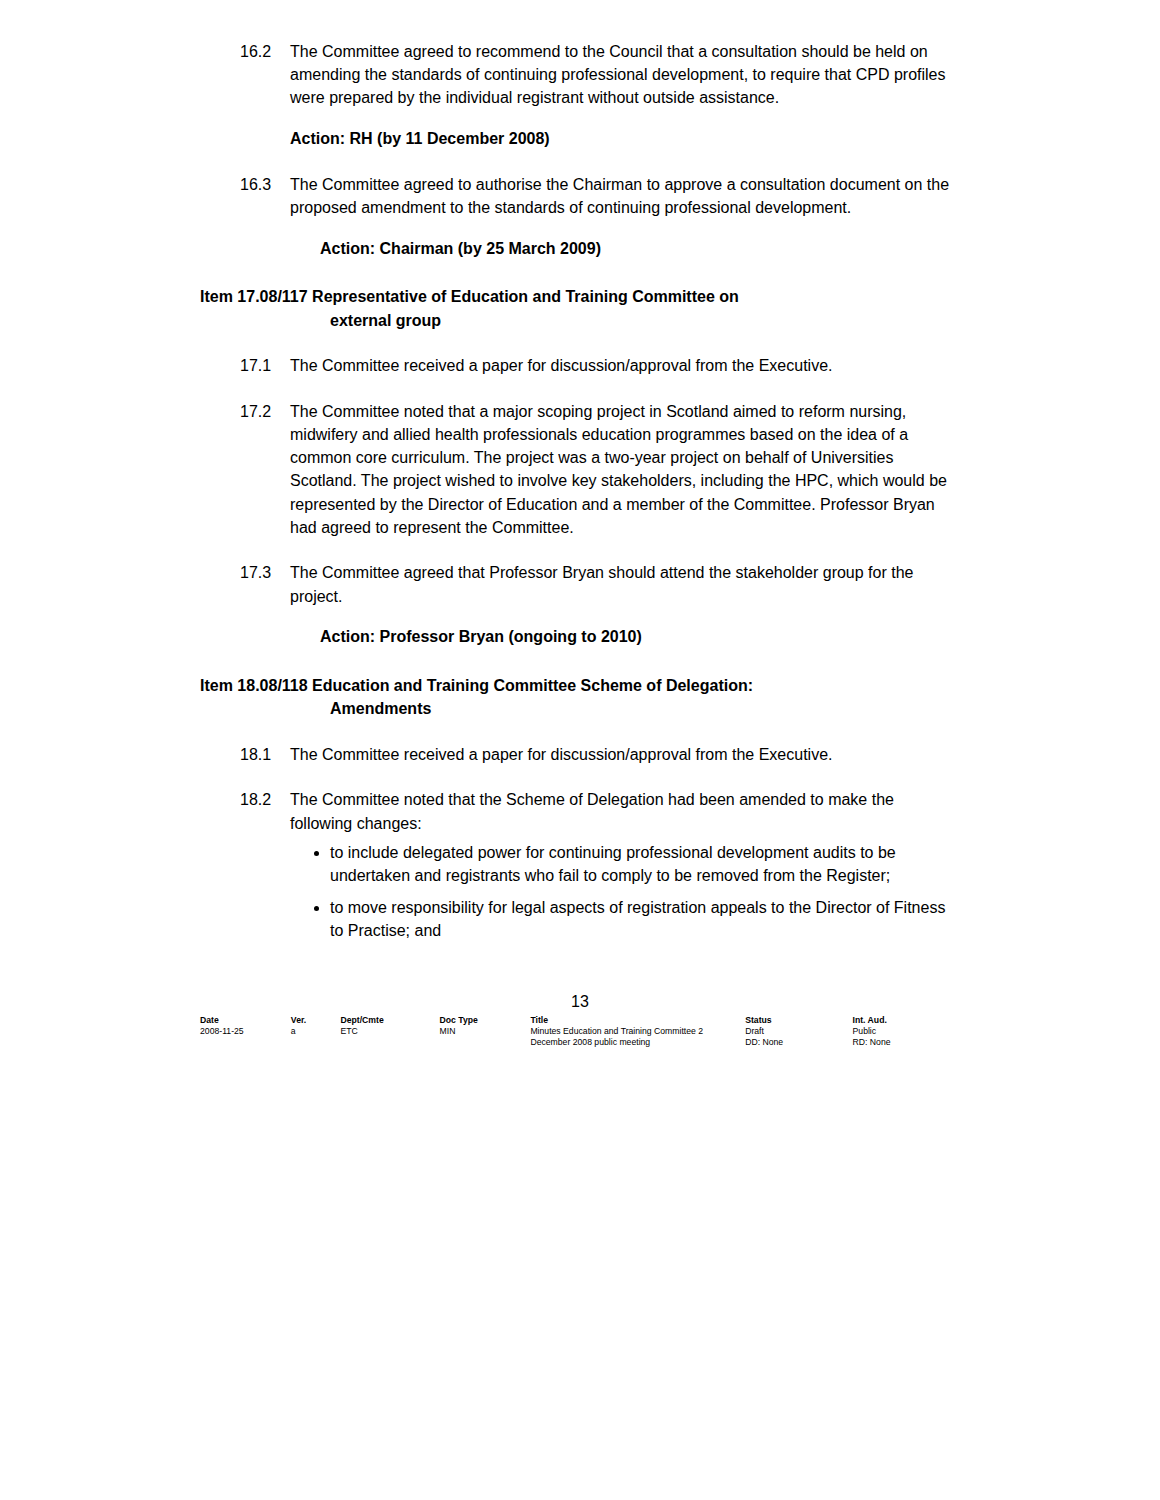16.2
The Committee agreed to recommend to the Council that a consultation should be held on amending the standards of continuing professional development, to require that CPD profiles were prepared by the individual registrant without outside assistance.
Action: RH (by 11 December 2008)
16.3
The Committee agreed to authorise the Chairman to approve a consultation document on the proposed amendment to the standards of continuing professional development.
Action: Chairman (by 25 March 2009)
Item 17.08/117 Representative of Education and Training Committee onexternal group
17.1
The Committee received a paper for discussion/approval from the Executive.
17.2
The Committee noted that a major scoping project in Scotland aimed to reform nursing, midwifery and allied health professionals education programmes based on the idea of a common core curriculum. The project was a two-year project on behalf of Universities Scotland. The project wished to involve key stakeholders, including the HPC, which would be represented by the Director of Education and a member of the Committee. Professor Bryan had agreed to represent the Committee.
17.3
The Committee agreed that Professor Bryan should attend the stakeholder group for the project.
Action: Professor Bryan (ongoing to 2010)
Item 18.08/118 Education and Training Committee Scheme of Delegation:Amendments
18.1
The Committee received a paper for discussion/approval from the Executive.
18.2
The Committee noted that the Scheme of Delegation had been amended to make the following changes:
to include delegated power for continuing professional development audits to be undertaken and registrants who fail to comply to be removed from the Register;
to move responsibility for legal aspects of registration appeals to the Director of Fitness to Practise; and
13
| Date | Ver. | Dept/Cmte | Doc Type | Title | Status | Int. Aud. |
| 2008-11-25 | a | ETC | MIN | Minutes Education and Training Committee 2 December 2008 public meeting | Draft DD: None | Public RD: None |